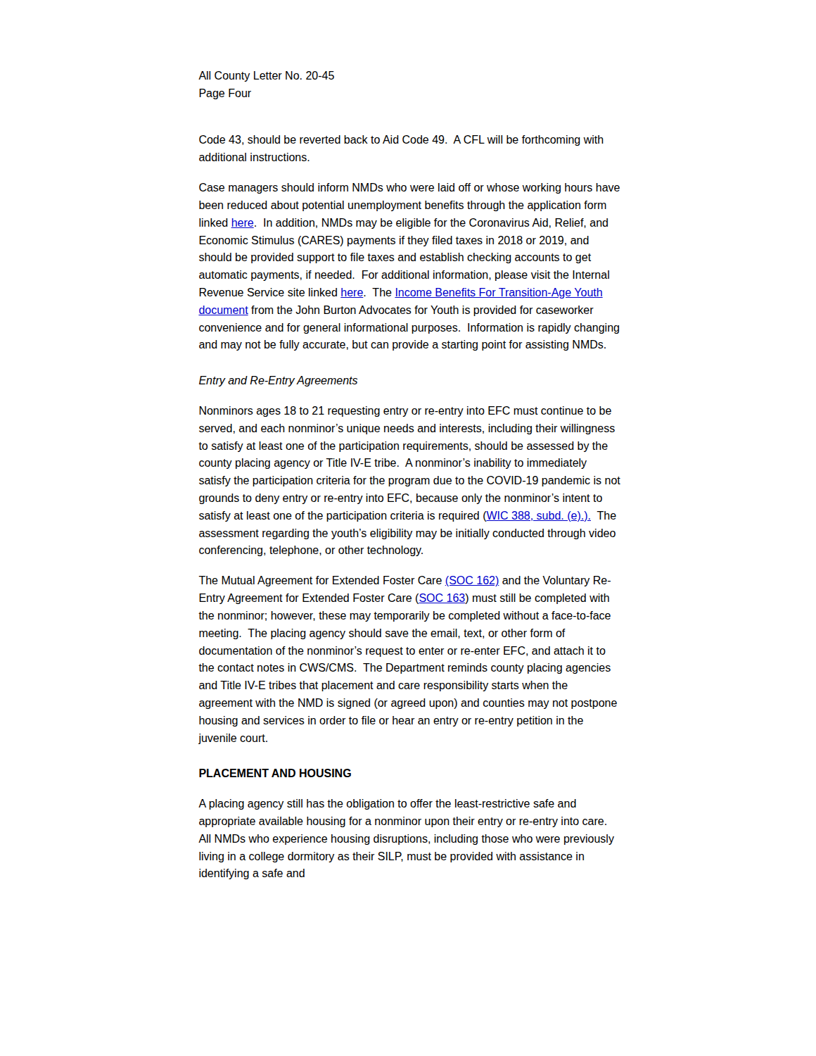All County Letter No. 20-45
Page Four
Code 43, should be reverted back to Aid Code 49. A CFL will be forthcoming with additional instructions.
Case managers should inform NMDs who were laid off or whose working hours have been reduced about potential unemployment benefits through the application form linked here. In addition, NMDs may be eligible for the Coronavirus Aid, Relief, and Economic Stimulus (CARES) payments if they filed taxes in 2018 or 2019, and should be provided support to file taxes and establish checking accounts to get automatic payments, if needed. For additional information, please visit the Internal Revenue Service site linked here. The Income Benefits For Transition-Age Youth document from the John Burton Advocates for Youth is provided for caseworker convenience and for general informational purposes. Information is rapidly changing and may not be fully accurate, but can provide a starting point for assisting NMDs.
Entry and Re-Entry Agreements
Nonminors ages 18 to 21 requesting entry or re-entry into EFC must continue to be served, and each nonminor’s unique needs and interests, including their willingness to satisfy at least one of the participation requirements, should be assessed by the county placing agency or Title IV-E tribe. A nonminor’s inability to immediately satisfy the participation criteria for the program due to the COVID-19 pandemic is not grounds to deny entry or re-entry into EFC, because only the nonminor’s intent to satisfy at least one of the participation criteria is required (WIC 388, subd. (e).). The assessment regarding the youth’s eligibility may be initially conducted through video conferencing, telephone, or other technology.
The Mutual Agreement for Extended Foster Care (SOC 162) and the Voluntary Re-Entry Agreement for Extended Foster Care (SOC 163) must still be completed with the nonminor; however, these may temporarily be completed without a face-to-face meeting. The placing agency should save the email, text, or other form of documentation of the nonminor’s request to enter or re-enter EFC, and attach it to the contact notes in CWS/CMS. The Department reminds county placing agencies and Title IV-E tribes that placement and care responsibility starts when the agreement with the NMD is signed (or agreed upon) and counties may not postpone housing and services in order to file or hear an entry or re-entry petition in the juvenile court.
Placement and Housing
A placing agency still has the obligation to offer the least-restrictive safe and appropriate available housing for a nonminor upon their entry or re-entry into care. All NMDs who experience housing disruptions, including those who were previously living in a college dormitory as their SILP, must be provided with assistance in identifying a safe and